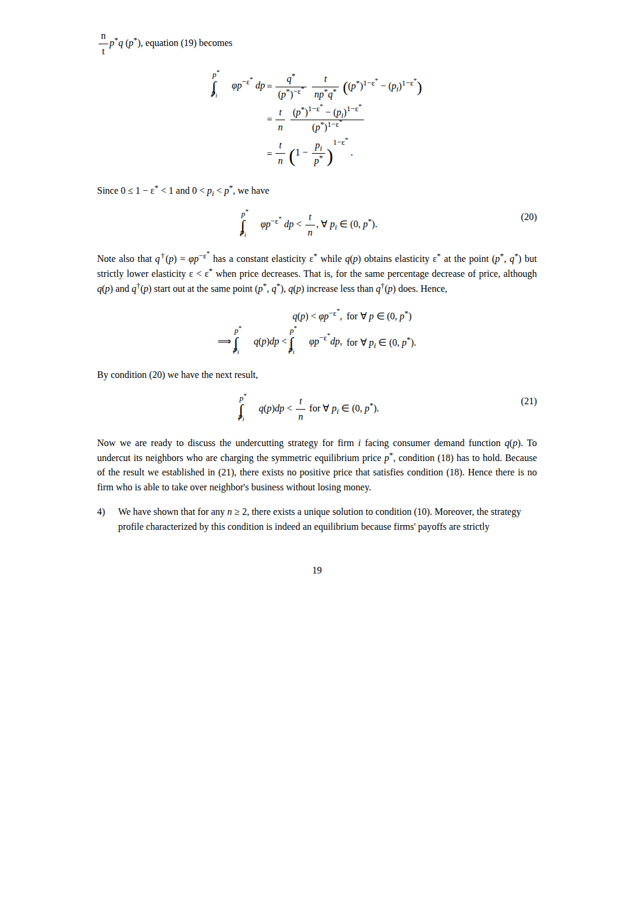nt p*q (p*), equation (19) becomes
| ∫ p i p * φp −ε * dp | = | q * ( p * ) −ε * t np * q * ( ( p * ) 1−ε * − ( p i ) 1−ε * ) |
| | = | t n ( p * ) 1−ε * − ( p i ) 1−ε * ( p * ) 1−ε * |
| | = | t n ( 1 − p i p * ) 1−ε * . |
Since 0 ≤ 1 − ε* < 1 and 0 < pi < p*, we have
(20) ∫pip* φp−ε* dp < tn, ∀ pi ∈ (0, p*).
Note also that q†(p) = φp−ε* has a constant elasticity ε* while q(p) obtains elasticity ε* at the point (p*, q*) but strictly lower elasticity ε < ε* when price decreases. That is, for the same percentage decrease of price, although q(p) and q†(p) start out at the same point (p*, q*), q(p) increase less than q†(p) does. Hence,
| q ( p ) < φp −ε * , | for ∀ p ∈ (0, p * ) |
| ⟹ ∫ p i p * q ( p ) dp < ∫ p i p * φp −ε * dp , | for ∀ p i ∈ (0, p * ). |
By condition (20) we have the next result,
(21) ∫pip* q(p)dp < tn for ∀ pi ∈ (0, p*).
Now we are ready to discuss the undercutting strategy for firm i facing consumer demand function q(p). To undercut its neighbors who are charging the symmetric equilibrium price p*, condition (18) has to hold. Because of the result we established in (21), there exists no positive price that satisfies condition (18). Hence there is no firm who is able to take over neighbor's business without losing money.
4) We have shown that for any n ≥ 2, there exists a unique solution to condition (10). Moreover, the strategy profile characterized by this condition is indeed an equilibrium because firms' payoffs are strictly
19